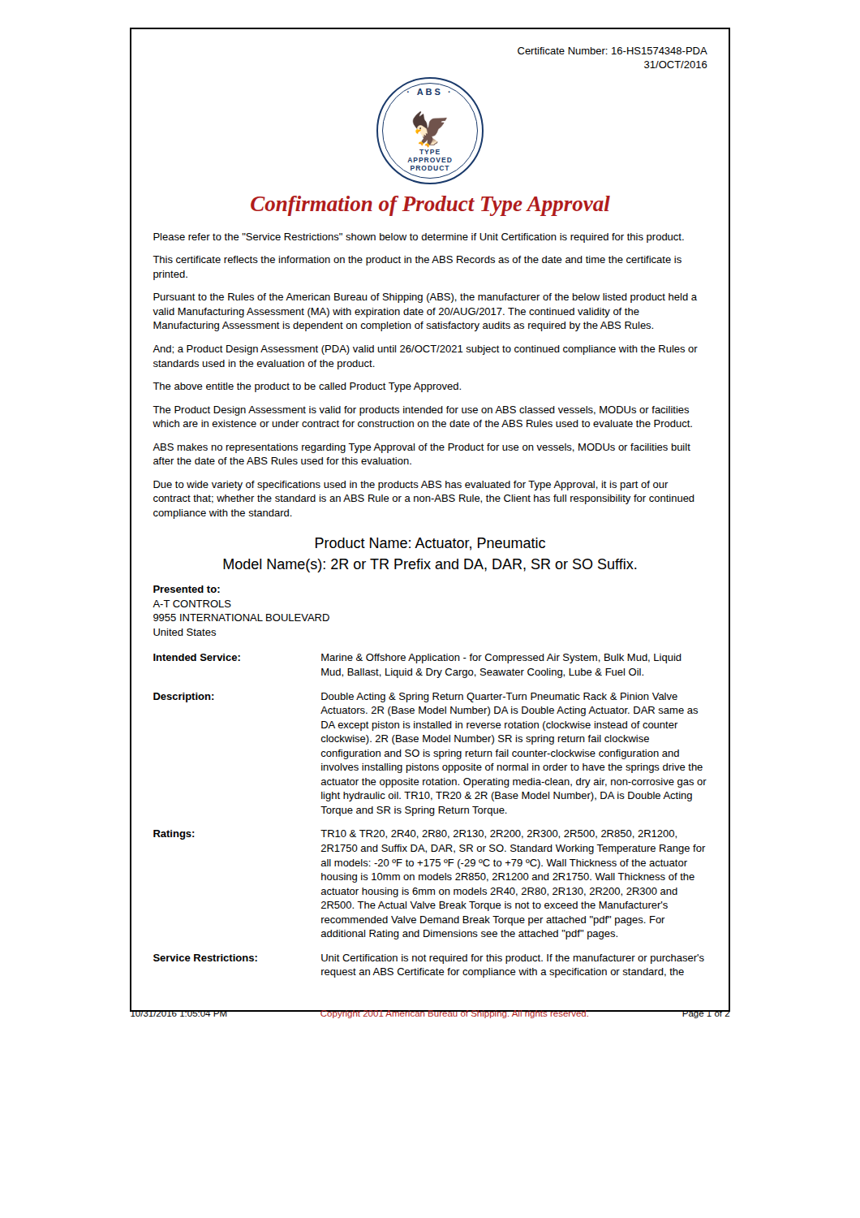Certificate Number: 16-HS1574348-PDA
31/OCT/2016
· ABS ·
🦅
TYPE
APPROVED
PRODUCT
Confirmation of Product Type Approval
Please refer to the "Service Restrictions" shown below to determine if Unit Certification is required for this product.
This certificate reflects the information on the product in the ABS Records as of the date and time the certificate is printed.
Pursuant to the Rules of the American Bureau of Shipping (ABS), the manufacturer of the below listed product held a valid Manufacturing Assessment (MA) with expiration date of 20/AUG/2017. The continued validity of the Manufacturing Assessment is dependent on completion of satisfactory audits as required by the ABS Rules.
And; a Product Design Assessment (PDA) valid until 26/OCT/2021 subject to continued compliance with the Rules or standards used in the evaluation of the product.
The above entitle the product to be called Product Type Approved.
The Product Design Assessment is valid for products intended for use on ABS classed vessels, MODUs or facilities which are in existence or under contract for construction on the date of the ABS Rules used to evaluate the Product.
ABS makes no representations regarding Type Approval of the Product for use on vessels, MODUs or facilities built after the date of the ABS Rules used for this evaluation.
Due to wide variety of specifications used in the products ABS has evaluated for Type Approval, it is part of our contract that; whether the standard is an ABS Rule or a non-ABS Rule, the Client has full responsibility for continued compliance with the standard.
Product Name: Actuator, Pneumatic
Model Name(s): 2R or TR Prefix and DA, DAR, SR or SO Suffix.
Presented to: A-T CONTROLS
9955 INTERNATIONAL BOULEVARD
United States
| Intended Service: | Marine & Offshore Application - for Compressed Air System, Bulk Mud, Liquid Mud, Ballast, Liquid & Dry Cargo, Seawater Cooling, Lube & Fuel Oil. |
| Description: | Double Acting & Spring Return Quarter-Turn Pneumatic Rack & Pinion Valve Actuators. 2R (Base Model Number) DA is Double Acting Actuator. DAR same as DA except piston is installed in reverse rotation (clockwise instead of counter clockwise). 2R (Base Model Number) SR is spring return fail clockwise configuration and SO is spring return fail counter-clockwise configuration and involves installing pistons opposite of normal in order to have the springs drive the actuator the opposite rotation. Operating media-clean, dry air, non-corrosive gas or light hydraulic oil. TR10, TR20 & 2R (Base Model Number), DA is Double Acting Torque and SR is Spring Return Torque. |
| Ratings: | TR10 & TR20, 2R40, 2R80, 2R130, 2R200, 2R300, 2R500, 2R850, 2R1200, 2R1750 and Suffix DA, DAR, SR or SO. Standard Working Temperature Range for all models: -20 ºF to +175 ºF (-29 ºC to +79 ºC). Wall Thickness of the actuator housing is 10mm on models 2R850, 2R1200 and 2R1750. Wall Thickness of the actuator housing is 6mm on models 2R40, 2R80, 2R130, 2R200, 2R300 and 2R500. The Actual Valve Break Torque is not to exceed the Manufacturer's recommended Valve Demand Break Torque per attached "pdf" pages. For additional Rating and Dimensions see the attached "pdf" pages. |
| Service Restrictions: | Unit Certification is not required for this product. If the manufacturer or purchaser's request an ABS Certificate for compliance with a specification or standard, the |
10/31/2016 1:05:04 PM
Copyright 2001 American Bureau of Shipping. All rights reserved.
Page 1 of 2